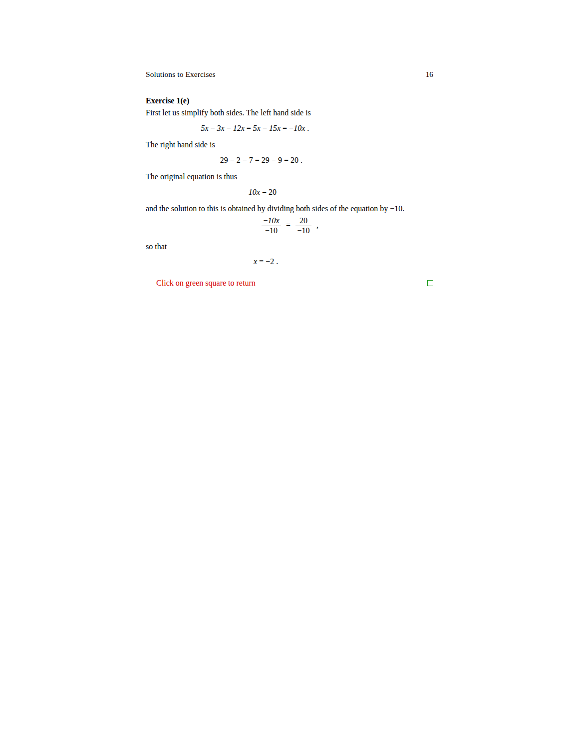Solutions to Exercises 16
Exercise 1(e)
First let us simplify both sides. The left hand side is
5x − 3x − 12x = 5x − 15x = −10x .
The right hand side is
29 − 2 − 7 = 29 − 9 = 20 .
The original equation is thus
−10x = 20
and the solution to this is obtained by dividing both sides of the equation by −10.
−10x −10 = 20 −10 ,
so that
x = −2 .
Click on green square to return